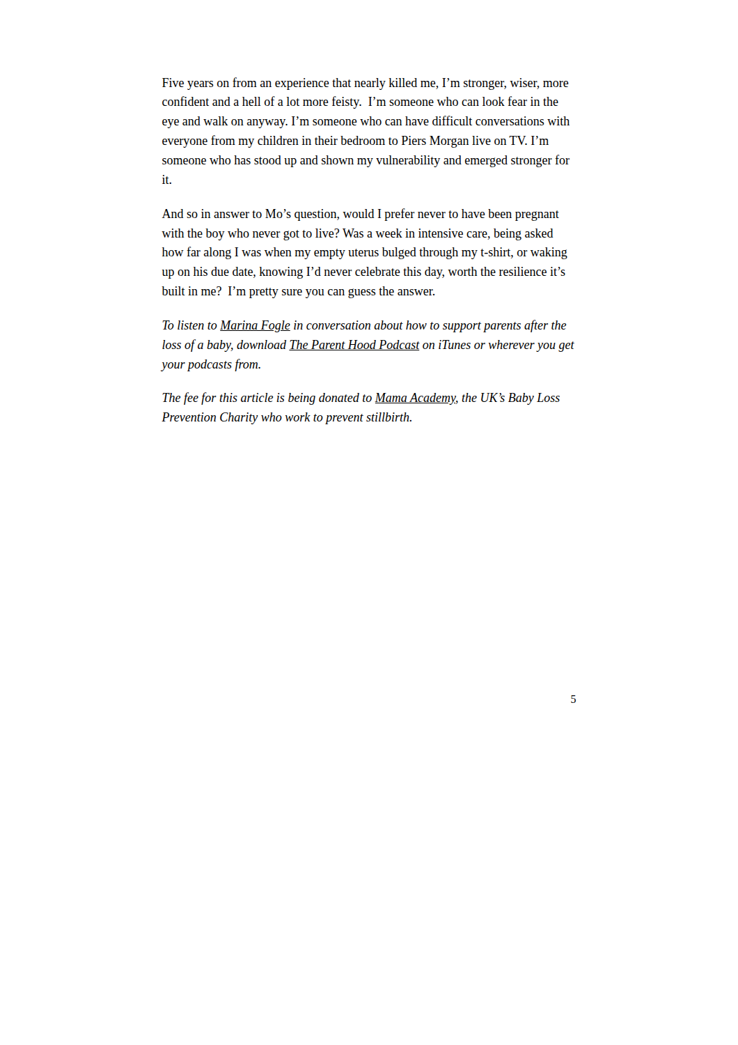Five years on from an experience that nearly killed me, I’m stronger, wiser, more confident and a hell of a lot more feisty. I’m someone who can look fear in the eye and walk on anyway. I’m someone who can have difficult conversations with everyone from my children in their bedroom to Piers Morgan live on TV. I’m someone who has stood up and shown my vulnerability and emerged stronger for it.
And so in answer to Mo’s question, would I prefer never to have been pregnant with the boy who never got to live? Was a week in intensive care, being asked how far along I was when my empty uterus bulged through my t-shirt, or waking up on his due date, knowing I’d never celebrate this day, worth the resilience it’s built in me? I’m pretty sure you can guess the answer.
To listen to Marina Fogle in conversation about how to support parents after the loss of a baby, download The Parent Hood Podcast on iTunes or wherever you get your podcasts from.
The fee for this article is being donated to Mama Academy, the UK’s Baby Loss Prevention Charity who work to prevent stillbirth.
5